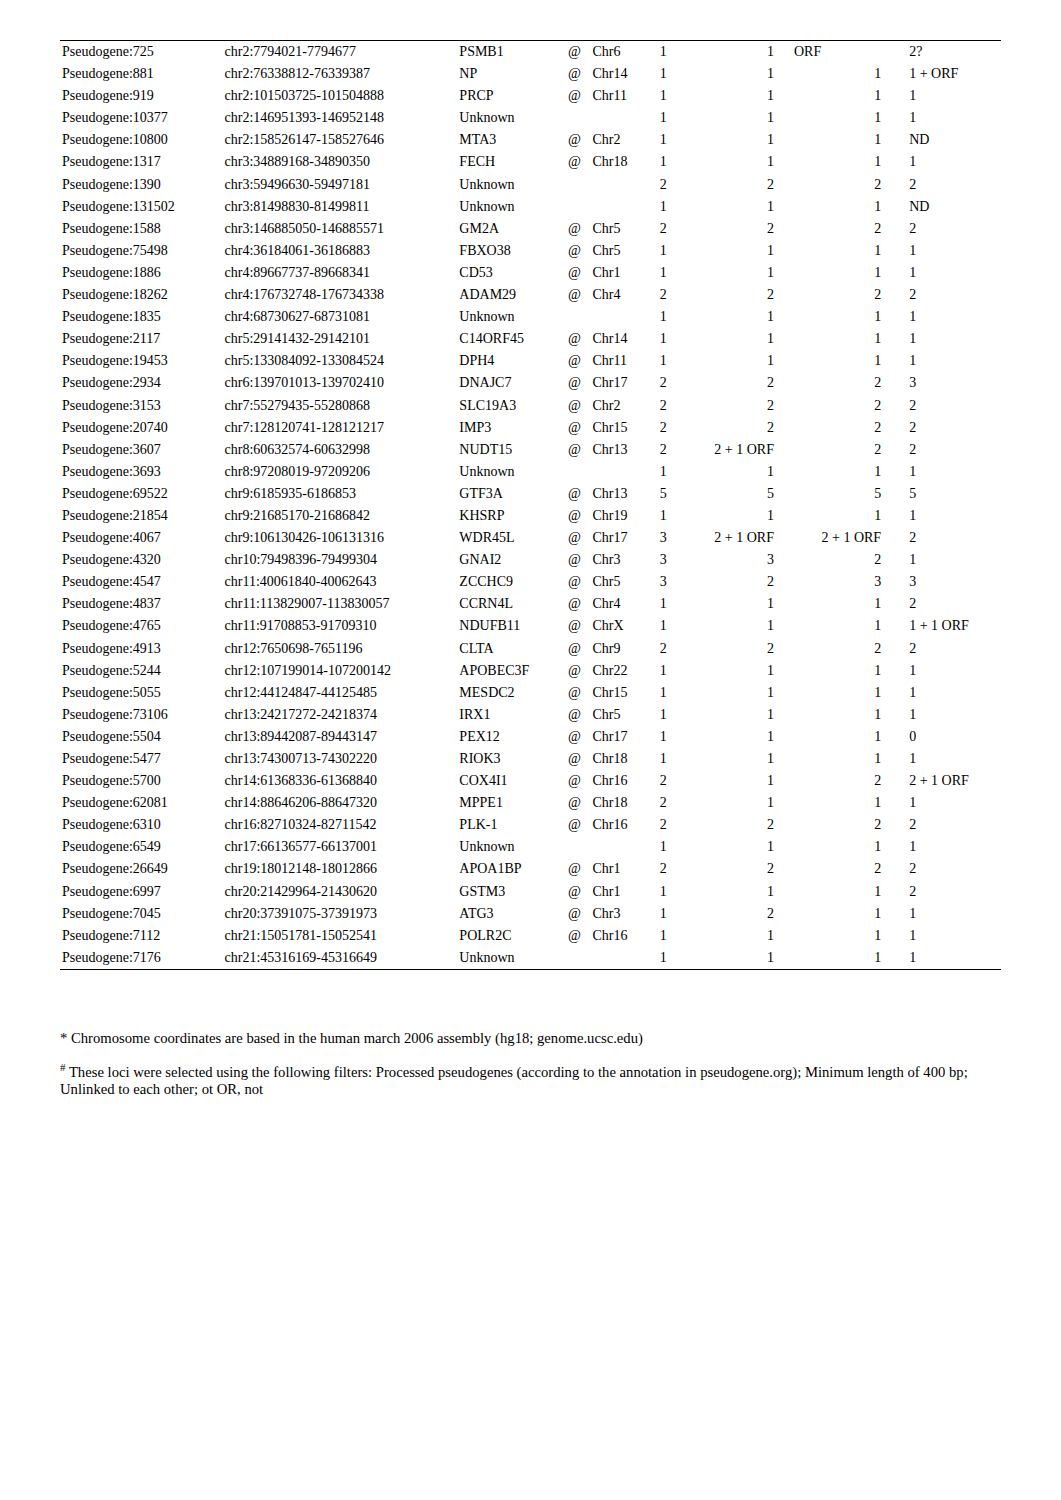| Pseudogene:725 | chr2:7794021-7794677 | PSMB1 | @ | Chr6 | 1 | 1 | ORF | 2? |
| Pseudogene:881 | chr2:76338812-76339387 | NP | @ | Chr14 | 1 | 1 | 1 | 1 + ORF |
| Pseudogene:919 | chr2:101503725-101504888 | PRCP | @ | Chr11 | 1 | 1 | 1 | 1 |
| Pseudogene:10377 | chr2:146951393-146952148 | Unknown | | | 1 | 1 | 1 | 1 |
| Pseudogene:10800 | chr2:158526147-158527646 | MTA3 | @ | Chr2 | 1 | 1 | 1 | ND |
| Pseudogene:1317 | chr3:34889168-34890350 | FECH | @ | Chr18 | 1 | 1 | 1 | 1 |
| Pseudogene:1390 | chr3:59496630-59497181 | Unknown | | | 2 | 2 | 2 | 2 |
| Pseudogene:131502 | chr3:81498830-81499811 | Unknown | | | 1 | 1 | 1 | ND |
| Pseudogene:1588 | chr3:146885050-146885571 | GM2A | @ | Chr5 | 2 | 2 | 2 | 2 |
| Pseudogene:75498 | chr4:36184061-36186883 | FBXO38 | @ | Chr5 | 1 | 1 | 1 | 1 |
| Pseudogene:1886 | chr4:89667737-89668341 | CD53 | @ | Chr1 | 1 | 1 | 1 | 1 |
| Pseudogene:18262 | chr4:176732748-176734338 | ADAM29 | @ | Chr4 | 2 | 2 | 2 | 2 |
| Pseudogene:1835 | chr4:68730627-68731081 | Unknown | | | 1 | 1 | 1 | 1 |
| Pseudogene:2117 | chr5:29141432-29142101 | C14ORF45 | @ | Chr14 | 1 | 1 | 1 | 1 |
| Pseudogene:19453 | chr5:133084092-133084524 | DPH4 | @ | Chr11 | 1 | 1 | 1 | 1 |
| Pseudogene:2934 | chr6:139701013-139702410 | DNAJC7 | @ | Chr17 | 2 | 2 | 2 | 3 |
| Pseudogene:3153 | chr7:55279435-55280868 | SLC19A3 | @ | Chr2 | 2 | 2 | 2 | 2 |
| Pseudogene:20740 | chr7:128120741-128121217 | IMP3 | @ | Chr15 | 2 | 2 | 2 | 2 |
| Pseudogene:3607 | chr8:60632574-60632998 | NUDT15 | @ | Chr13 | 2 | 2 + 1 ORF | 2 | 2 |
| Pseudogene:3693 | chr8:97208019-97209206 | Unknown | | | 1 | 1 | 1 | 1 |
| Pseudogene:69522 | chr9:6185935-6186853 | GTF3A | @ | Chr13 | 5 | 5 | 5 | 5 |
| Pseudogene:21854 | chr9:21685170-21686842 | KHSRP | @ | Chr19 | 1 | 1 | 1 | 1 |
| Pseudogene:4067 | chr9:106130426-106131316 | WDR45L | @ | Chr17 | 3 | 2 + 1 ORF | 2 + 1 ORF | 2 |
| Pseudogene:4320 | chr10:79498396-79499304 | GNAI2 | @ | Chr3 | 3 | 3 | 2 | 1 |
| Pseudogene:4547 | chr11:40061840-40062643 | ZCCHC9 | @ | Chr5 | 3 | 2 | 3 | 3 |
| Pseudogene:4837 | chr11:113829007-113830057 | CCRN4L | @ | Chr4 | 1 | 1 | 1 | 2 |
| Pseudogene:4765 | chr11:91708853-91709310 | NDUFB11 | @ | ChrX | 1 | 1 | 1 | 1 + 1 ORF |
| Pseudogene:4913 | chr12:7650698-7651196 | CLTA | @ | Chr9 | 2 | 2 | 2 | 2 |
| Pseudogene:5244 | chr12:107199014-107200142 | APOBEC3F | @ | Chr22 | 1 | 1 | 1 | 1 |
| Pseudogene:5055 | chr12:44124847-44125485 | MESDC2 | @ | Chr15 | 1 | 1 | 1 | 1 |
| Pseudogene:73106 | chr13:24217272-24218374 | IRX1 | @ | Chr5 | 1 | 1 | 1 | 1 |
| Pseudogene:5504 | chr13:89442087-89443147 | PEX12 | @ | Chr17 | 1 | 1 | 1 | 0 |
| Pseudogene:5477 | chr13:74300713-74302220 | RIOK3 | @ | Chr18 | 1 | 1 | 1 | 1 |
| Pseudogene:5700 | chr14:61368336-61368840 | COX4I1 | @ | Chr16 | 2 | 1 | 2 | 2 + 1 ORF |
| Pseudogene:62081 | chr14:88646206-88647320 | MPPE1 | @ | Chr18 | 2 | 1 | 1 | 1 |
| Pseudogene:6310 | chr16:82710324-82711542 | PLK-1 | @ | Chr16 | 2 | 2 | 2 | 2 |
| Pseudogene:6549 | chr17:66136577-66137001 | Unknown | | | 1 | 1 | 1 | 1 |
| Pseudogene:26649 | chr19:18012148-18012866 | APOA1BP | @ | Chr1 | 2 | 2 | 2 | 2 |
| Pseudogene:6997 | chr20:21429964-21430620 | GSTM3 | @ | Chr1 | 1 | 1 | 1 | 2 |
| Pseudogene:7045 | chr20:37391075-37391973 | ATG3 | @ | Chr3 | 1 | 2 | 1 | 1 |
| Pseudogene:7112 | chr21:15051781-15052541 | POLR2C | @ | Chr16 | 1 | 1 | 1 | 1 |
| Pseudogene:7176 | chr21:45316169-45316649 | Unknown | | | 1 | 1 | 1 | 1 |
* Chromosome coordinates are based in the human march 2006 assembly (hg18; genome.ucsc.edu)
# These loci were selected using the following filters: Processed pseudogenes (according to the annotation in pseudogene.org); Minimum length of 400 bp; Unlinked to each other; ot OR, not